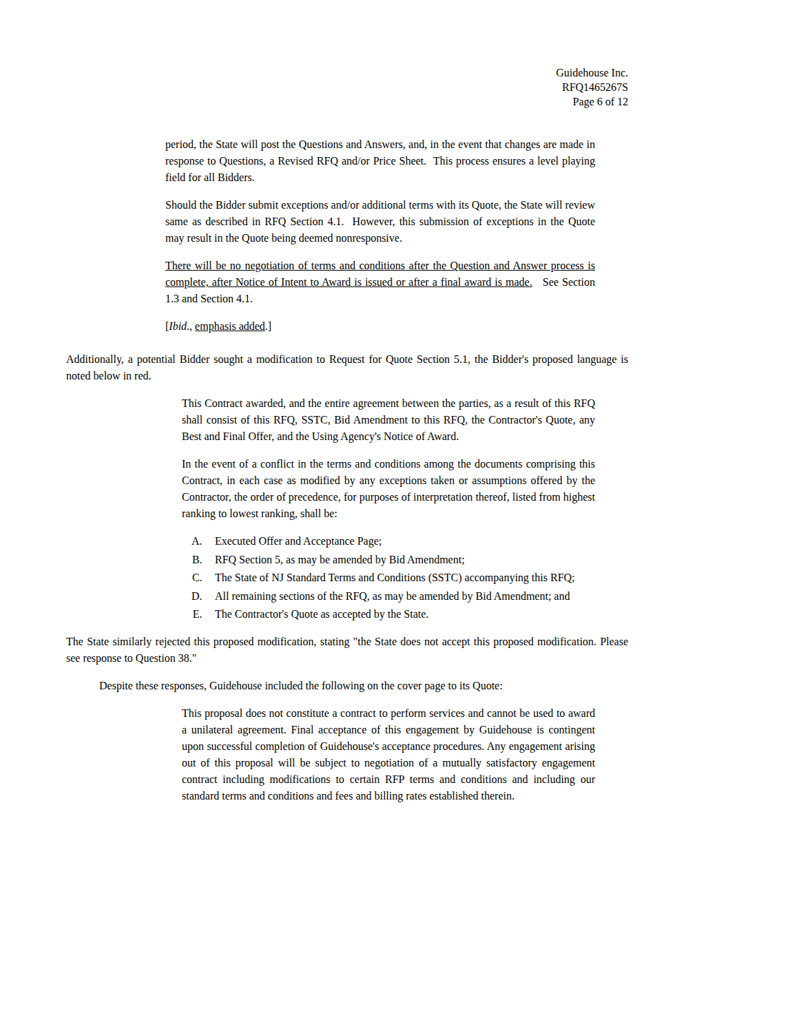Guidehouse Inc.
RFQ1465267S
Page 6 of 12
period, the State will post the Questions and Answers, and, in the event that changes are made in response to Questions, a Revised RFQ and/or Price Sheet. This process ensures a level playing field for all Bidders.
Should the Bidder submit exceptions and/or additional terms with its Quote, the State will review same as described in RFQ Section 4.1. However, this submission of exceptions in the Quote may result in the Quote being deemed nonresponsive.
There will be no negotiation of terms and conditions after the Question and Answer process is complete, after Notice of Intent to Award is issued or after a final award is made. See Section 1.3 and Section 4.1.
[Ibid., emphasis added.]
Additionally, a potential Bidder sought a modification to Request for Quote Section 5.1, the Bidder's proposed language is noted below in red.
This Contract awarded, and the entire agreement between the parties, as a result of this RFQ shall consist of this RFQ, SSTC, Bid Amendment to this RFQ, the Contractor's Quote, any Best and Final Offer, and the Using Agency's Notice of Award.
In the event of a conflict in the terms and conditions among the documents comprising this Contract, in each case as modified by any exceptions taken or assumptions offered by the Contractor, the order of precedence, for purposes of interpretation thereof, listed from highest ranking to lowest ranking, shall be:
Executed Offer and Acceptance Page;
RFQ Section 5, as may be amended by Bid Amendment;
The State of NJ Standard Terms and Conditions (SSTC) accompanying this RFQ;
All remaining sections of the RFQ, as may be amended by Bid Amendment; and
The Contractor's Quote as accepted by the State.
The State similarly rejected this proposed modification, stating "the State does not accept this proposed modification. Please see response to Question 38."
Despite these responses, Guidehouse included the following on the cover page to its Quote:
This proposal does not constitute a contract to perform services and cannot be used to award a unilateral agreement. Final acceptance of this engagement by Guidehouse is contingent upon successful completion of Guidehouse's acceptance procedures. Any engagement arising out of this proposal will be subject to negotiation of a mutually satisfactory engagement contract including modifications to certain RFP terms and conditions and including our standard terms and conditions and fees and billing rates established therein.